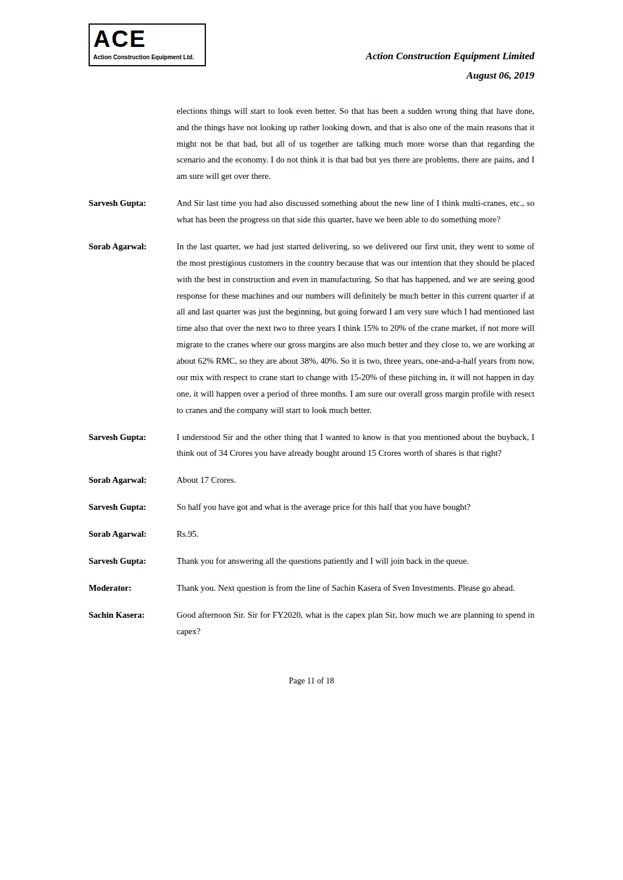ACE
Action Construction Equipment Ltd.
Action Construction Equipment Limited
August 06, 2019
elections things will start to look even better. So that has been a sudden wrong thing that have done, and the things have not looking up rather looking down, and that is also one of the main reasons that it might not be that bad, but all of us together are talking much more worse than that regarding the scenario and the economy. I do not think it is that bad but yes there are problems, there are pains, and I am sure will get over there.
| Sarvesh Gupta: | And Sir last time you had also discussed something about the new line of I think multi-cranes, etc., so what has been the progress on that side this quarter, have we been able to do something more? |
| Sorab Agarwal: | In the last quarter, we had just started delivering, so we delivered our first unit, they went to some of the most prestigious customers in the country because that was our intention that they should be placed with the best in construction and even in manufacturing. So that has happened, and we are seeing good response for these machines and our numbers will definitely be much better in this current quarter if at all and last quarter was just the beginning, but going forward I am very sure which I had mentioned last time also that over the next two to three years I think 15% to 20% of the crane market, if not more will migrate to the cranes where our gross margins are also much better and they close to, we are working at about 62% RMC, so they are about 38%, 40%. So it is two, three years, one-and-a-half years from now, our mix with respect to crane start to change with 15-20% of these pitching in, it will not happen in day one, it will happen over a period of three months. I am sure our overall gross margin profile with resect to cranes and the company will start to look much better. |
| Sarvesh Gupta: | I understood Sir and the other thing that I wanted to know is that you mentioned about the buyback, I think out of 34 Crores you have already bought around 15 Crores worth of shares is that right? |
| Sorab Agarwal: | About 17 Crores. |
| Sarvesh Gupta: | So half you have got and what is the average price for this half that you have bought? |
| Sorab Agarwal: | Rs.95. |
| Sarvesh Gupta: | Thank you for answering all the questions patiently and I will join back in the queue. |
| Moderator: | Thank you. Next question is from the line of Sachin Kasera of Sven Investments. Please go ahead. |
| Sachin Kasera: | Good afternoon Sir. Sir for FY2020, what is the capex plan Sir, how much we are planning to spend in capex? |
Page 11 of 18